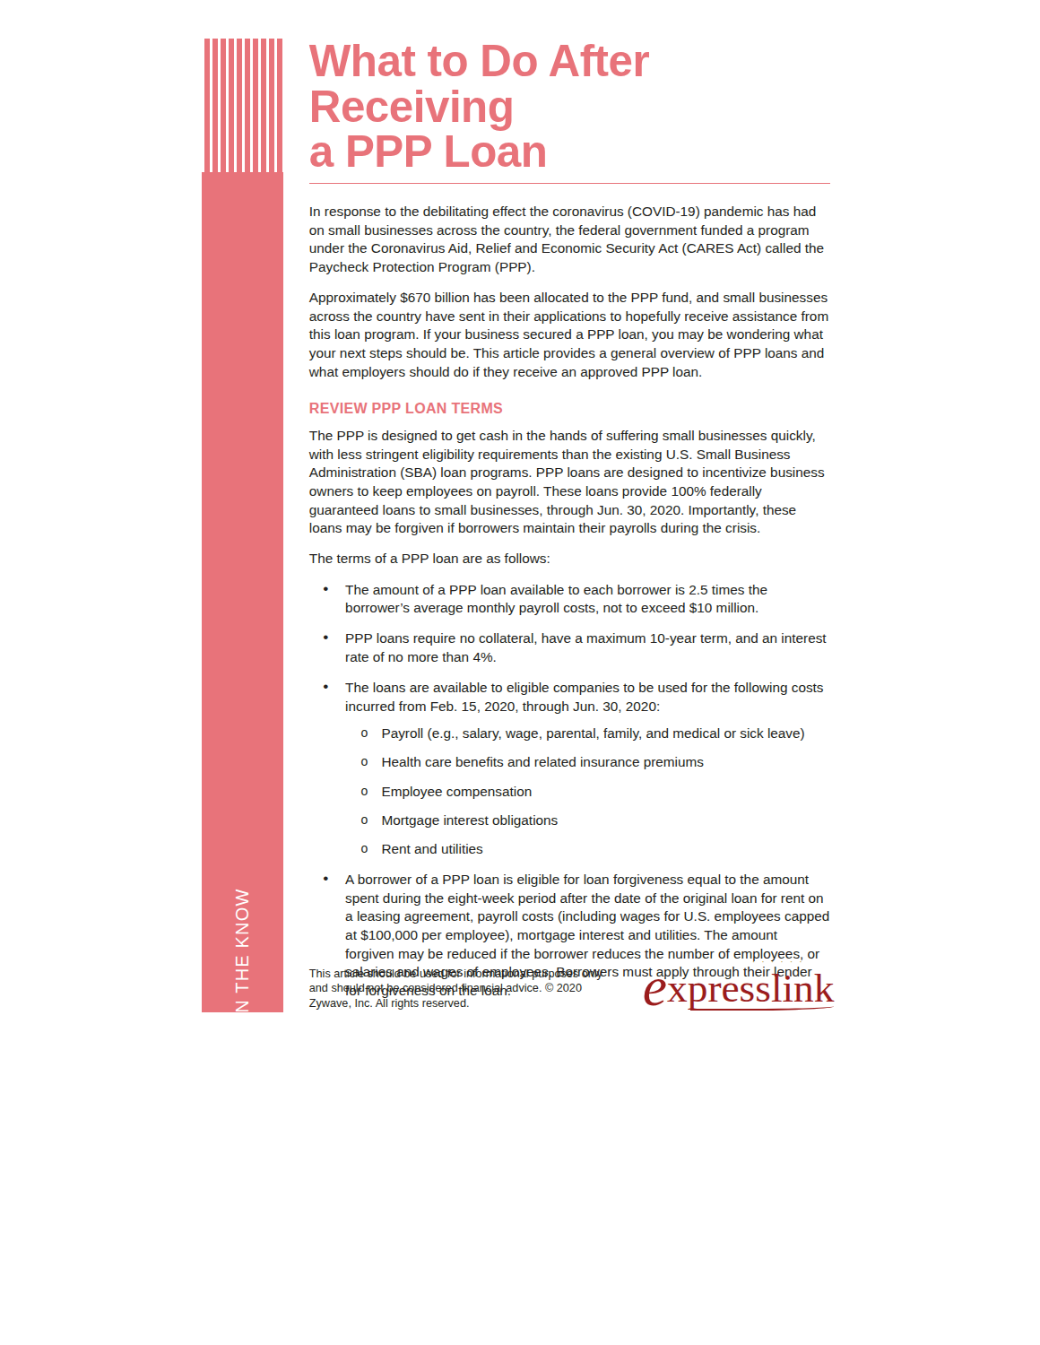IN THE KNOW
What to Do After Receiving
a PPP Loan
In response to the debilitating effect the coronavirus (COVID-19) pandemic has had on small businesses across the country, the federal government funded a program under the Coronavirus Aid, Relief and Economic Security Act (CARES Act) called the Paycheck Protection Program (PPP).
Approximately $670 billion has been allocated to the PPP fund, and small businesses across the country have sent in their applications to hopefully receive assistance from this loan program. If your business secured a PPP loan, you may be wondering what your next steps should be. This article provides a general overview of PPP loans and what employers should do if they receive an approved PPP loan.
Review PPP Loan Terms
The PPP is designed to get cash in the hands of suffering small businesses quickly, with less stringent eligibility requirements than the existing U.S. Small Business Administration (SBA) loan programs. PPP loans are designed to incentivize business owners to keep employees on payroll. These loans provide 100% federally guaranteed loans to small businesses, through Jun. 30, 2020. Importantly, these loans may be forgiven if borrowers maintain their payrolls during the crisis.
The terms of a PPP loan are as follows:
The amount of a PPP loan available to each borrower is 2.5 times the borrower’s average monthly payroll costs, not to exceed $10 million.
PPP loans require no collateral, have a maximum 10-year term, and an interest rate of no more than 4%.
The loans are available to eligible companies to be used for the following costs incurred from Feb. 15, 2020, through Jun. 30, 2020:
Payroll (e.g., salary, wage, parental, family, and medical or sick leave)
Health care benefits and related insurance premiums
Employee compensation
Mortgage interest obligations
Rent and utilities
A borrower of a PPP loan is eligible for loan forgiveness equal to the amount spent during the eight-week period after the date of the original loan for rent on a leasing agreement, payroll costs (including wages for U.S. employees capped at $100,000 per employee), mortgage interest and utilities. The amount forgiven may be reduced if the borrower reduces the number of employees, or salaries and wages of employees. Borrowers must apply through their lender for forgiveness on the loan.
This article should be used for informational purposes only and should not be considered financial advice. © 2020 Zywave, Inc. All rights reserved.
· · · · · · expresslink